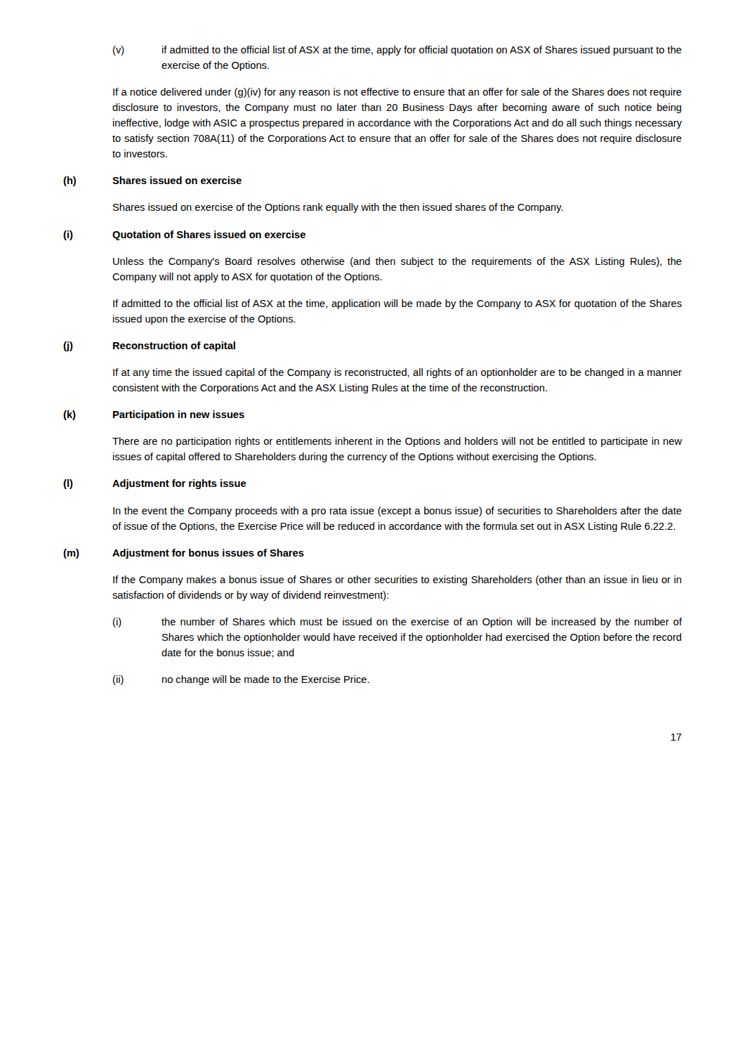(v)
if admitted to the official list of ASX at the time, apply for official quotation on ASX of Shares issued pursuant to the exercise of the Options.
If a notice delivered under (g)(iv) for any reason is not effective to ensure that an offer for sale of the Shares does not require disclosure to investors, the Company must no later than 20 Business Days after becoming aware of such notice being ineffective, lodge with ASIC a prospectus prepared in accordance with the Corporations Act and do all such things necessary to satisfy section 708A(11) of the Corporations Act to ensure that an offer for sale of the Shares does not require disclosure to investors.
(h)
Shares issued on exercise
Shares issued on exercise of the Options rank equally with the then issued shares of the Company.
(i)
Quotation of Shares issued on exercise
Unless the Company's Board resolves otherwise (and then subject to the requirements of the ASX Listing Rules), the Company will not apply to ASX for quotation of the Options.
If admitted to the official list of ASX at the time, application will be made by the Company to ASX for quotation of the Shares issued upon the exercise of the Options.
(j)
Reconstruction of capital
If at any time the issued capital of the Company is reconstructed, all rights of an optionholder are to be changed in a manner consistent with the Corporations Act and the ASX Listing Rules at the time of the reconstruction.
(k)
Participation in new issues
There are no participation rights or entitlements inherent in the Options and holders will not be entitled to participate in new issues of capital offered to Shareholders during the currency of the Options without exercising the Options.
(l)
Adjustment for rights issue
In the event the Company proceeds with a pro rata issue (except a bonus issue) of securities to Shareholders after the date of issue of the Options, the Exercise Price will be reduced in accordance with the formula set out in ASX Listing Rule 6.22.2.
(m)
Adjustment for bonus issues of Shares
If the Company makes a bonus issue of Shares or other securities to existing Shareholders (other than an issue in lieu or in satisfaction of dividends or by way of dividend reinvestment):
(i)
the number of Shares which must be issued on the exercise of an Option will be increased by the number of Shares which the optionholder would have received if the optionholder had exercised the Option before the record date for the bonus issue; and
(ii)
no change will be made to the Exercise Price.
17